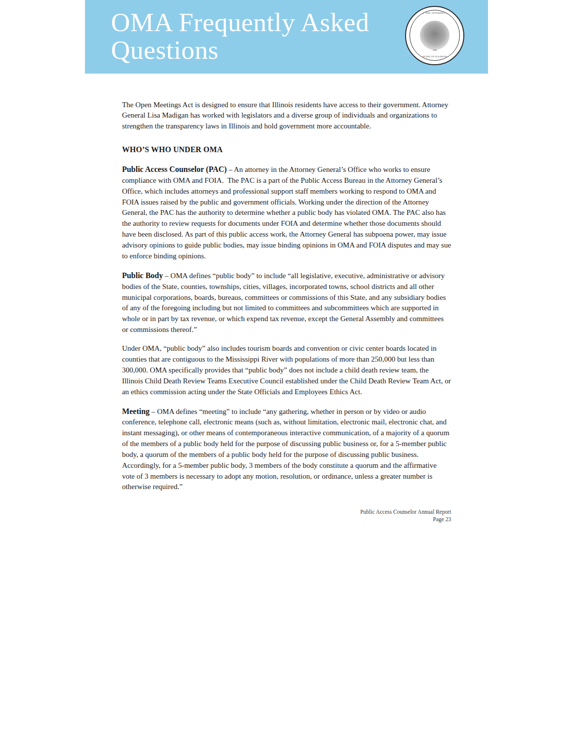OMA Frequently Asked
Questions
Office of the Attorney General
State of Illinois
1818
The Open Meetings Act is designed to ensure that Illinois residents have access to their government. Attorney General Lisa Madigan has worked with legislators and a diverse group of individuals and organizations to strengthen the transparency laws in Illinois and hold government more accountable.
WHO’S WHO UNDER OMA
Public Access Counselor (PAC) – An attorney in the Attorney General’s Office who works to ensure compliance with OMA and FOIA. The PAC is a part of the Public Access Bureau in the Attorney General’s Office, which includes attorneys and professional support staff members working to respond to OMA and FOIA issues raised by the public and government officials. Working under the direction of the Attorney General, the PAC has the authority to determine whether a public body has violated OMA. The PAC also has the authority to review requests for documents under FOIA and determine whether those documents should have been disclosed. As part of this public access work, the Attorney General has subpoena power, may issue advisory opinions to guide public bodies, may issue binding opinions in OMA and FOIA disputes and may sue to enforce binding opinions.
Public Body – OMA defines “public body” to include “all legislative, executive, administrative or advisory bodies of the State, counties, townships, cities, villages, incorporated towns, school districts and all other municipal corporations, boards, bureaus, committees or commissions of this State, and any subsidiary bodies of any of the foregoing including but not limited to committees and subcommittees which are supported in whole or in part by tax revenue, or which expend tax revenue, except the General Assembly and committees or commissions thereof.”
Under OMA, “public body” also includes tourism boards and convention or civic center boards located in counties that are contiguous to the Mississippi River with populations of more than 250,000 but less than 300,000. OMA specifically provides that “public body” does not include a child death review team, the Illinois Child Death Review Teams Executive Council established under the Child Death Review Team Act, or an ethics commission acting under the State Officials and Employees Ethics Act.
Meeting – OMA defines “meeting” to include “any gathering, whether in person or by video or audio conference, telephone call, electronic means (such as, without limitation, electronic mail, electronic chat, and instant messaging), or other means of contemporaneous interactive communication, of a majority of a quorum of the members of a public body held for the purpose of discussing public business or, for a 5-member public body, a quorum of the members of a public body held for the purpose of discussing public business. Accordingly, for a 5-member public body, 3 members of the body constitute a quorum and the affirmative vote of 3 members is necessary to adopt any motion, resolution, or ordinance, unless a greater number is otherwise required.”
Public Access Counselor Annual Report
Page 23